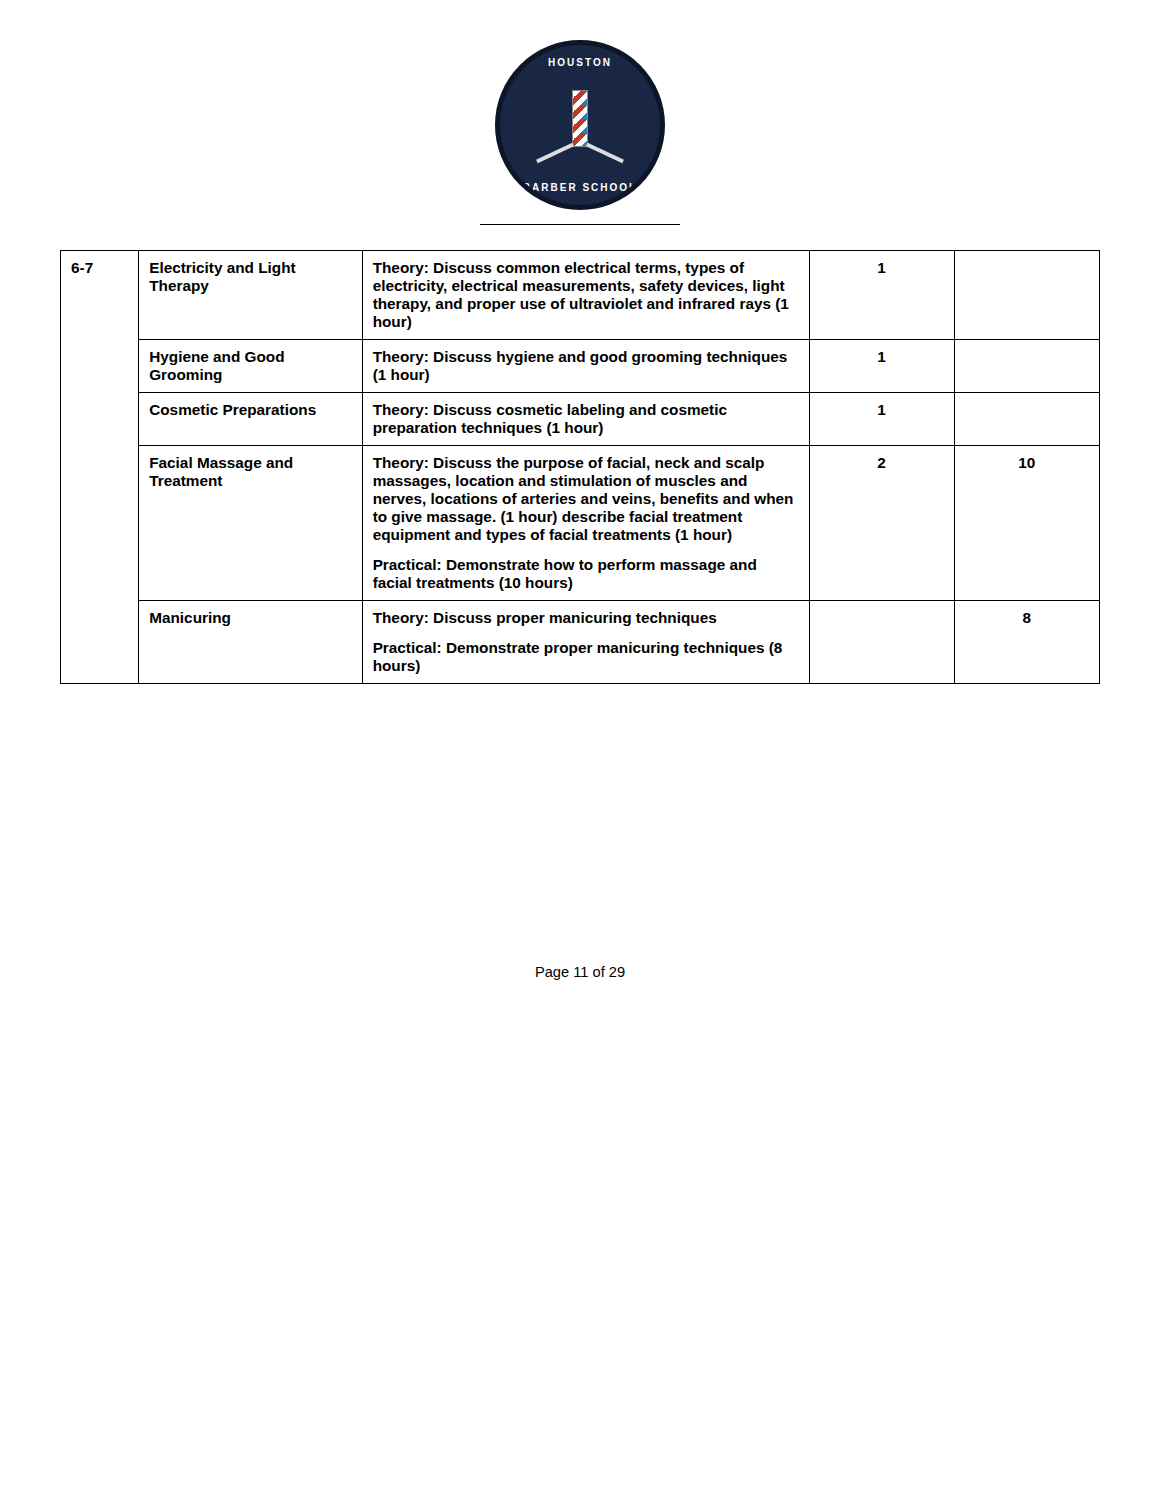HOUSTON
BARBER SCHOOL
| 6-7 | Electricity and Light Therapy | Theory: Discuss common electrical terms, types of electricity, electrical measurements, safety devices, light therapy, and proper use of ultraviolet and infrared rays (1 hour) | 1 | |
| | Hygiene and Good Grooming | Theory: Discuss hygiene and good grooming techniques (1 hour) | 1 | |
| | Cosmetic Preparations | Theory: Discuss cosmetic labeling and cosmetic preparation techniques (1 hour) | 1 | |
| | Facial Massage and Treatment | Theory: Discuss the purpose of facial, neck and scalp massages, location and stimulation of muscles and nerves, locations of arteries and veins, benefits and when to give massage. (1 hour) describe facial treatment equipment and types of facial treatments (1 hour) Practical: Demonstrate how to perform massage and facial treatments (10 hours) | 2 | 10 |
| | Manicuring | Theory: Discuss proper manicuring techniques Practical: Demonstrate proper manicuring techniques (8 hours) | | 8 |
Page 11 of 29